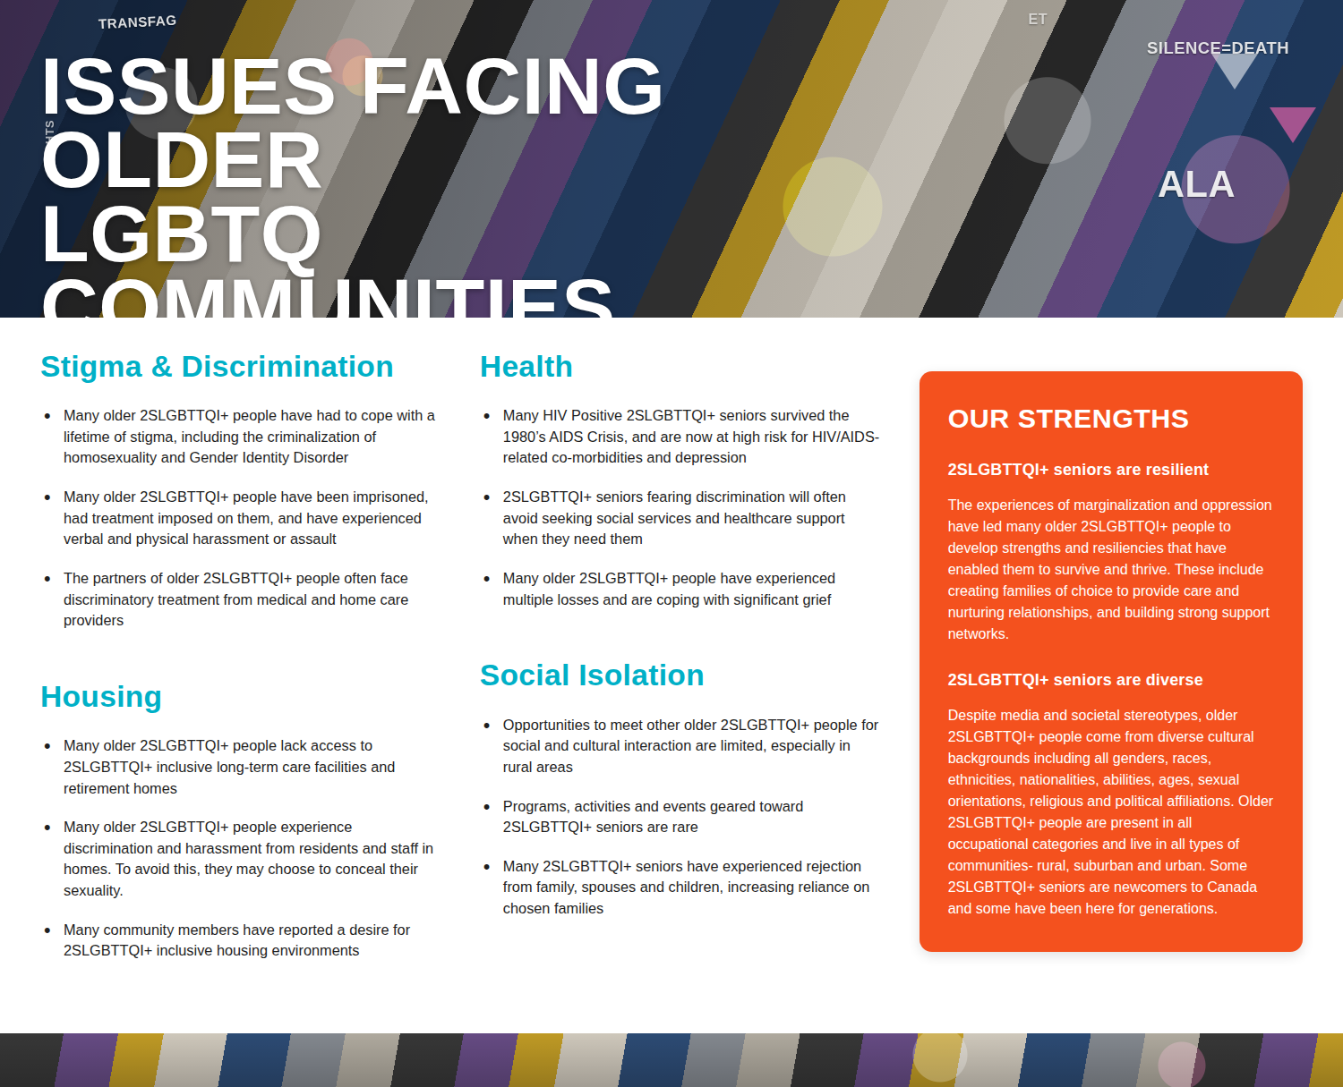TransFag Rights ET SILENCE=DEATH ala PRI
Issues Facing Older
LGBTQ Communities
Stigma & Discrimination
Many older 2SLGBTTQI+ people have had to cope with a lifetime of stigma, including the criminalization of homosexuality and Gender Identity Disorder
Many older 2SLGBTTQI+ people have been imprisoned, had treatment imposed on them, and have experienced verbal and physical harassment or assault
The partners of older 2SLGBTTQI+ people often face discriminatory treatment from medical and home care providers
Housing
Many older 2SLGBTTQI+ people lack access to 2SLGBTTQI+ inclusive long-term care facilities and retirement homes
Many older 2SLGBTTQI+ people experience discrimination and harassment from residents and staff in homes. To avoid this, they may choose to conceal their sexuality.
Many community members have reported a desire for 2SLGBTTQI+ inclusive housing environments
Health
Many HIV Positive 2SLGBTTQI+ seniors survived the 1980’s AIDS Crisis, and are now at high risk for HIV/AIDS-related co-morbidities and depression
2SLGBTTQI+ seniors fearing discrimination will often avoid seeking social services and healthcare support when they need them
Many older 2SLGBTTQI+ people have experienced multiple losses and are coping with significant grief
Social Isolation
Opportunities to meet other older 2SLGBTTQI+ people for social and cultural interaction are limited, especially in rural areas
Programs, activities and events geared toward 2SLGBTTQI+ seniors are rare
Many 2SLGBTTQI+ seniors have experienced rejection from family, spouses and children, increasing reliance on chosen families
Our Strengths
2SLGBTTQI+ seniors are resilient
The experiences of marginalization and oppression have led many older 2SLGBTTQI+ people to develop strengths and resiliencies that have enabled them to survive and thrive. These include creating families of choice to provide care and nurturing relationships, and building strong support networks.
2SLGBTTQI+ seniors are diverse
Despite media and societal stereotypes, older 2SLGBTTQI+ people come from diverse cultural backgrounds including all genders, races, ethnicities, nationalities, abilities, ages, sexual orientations, religious and political affiliations. Older 2SLGBTTQI+ people are present in all occupational categories and live in all types of communities- rural, suburban and urban. Some 2SLGBTTQI+ seniors are newcomers to Canada and some have been here for generations.